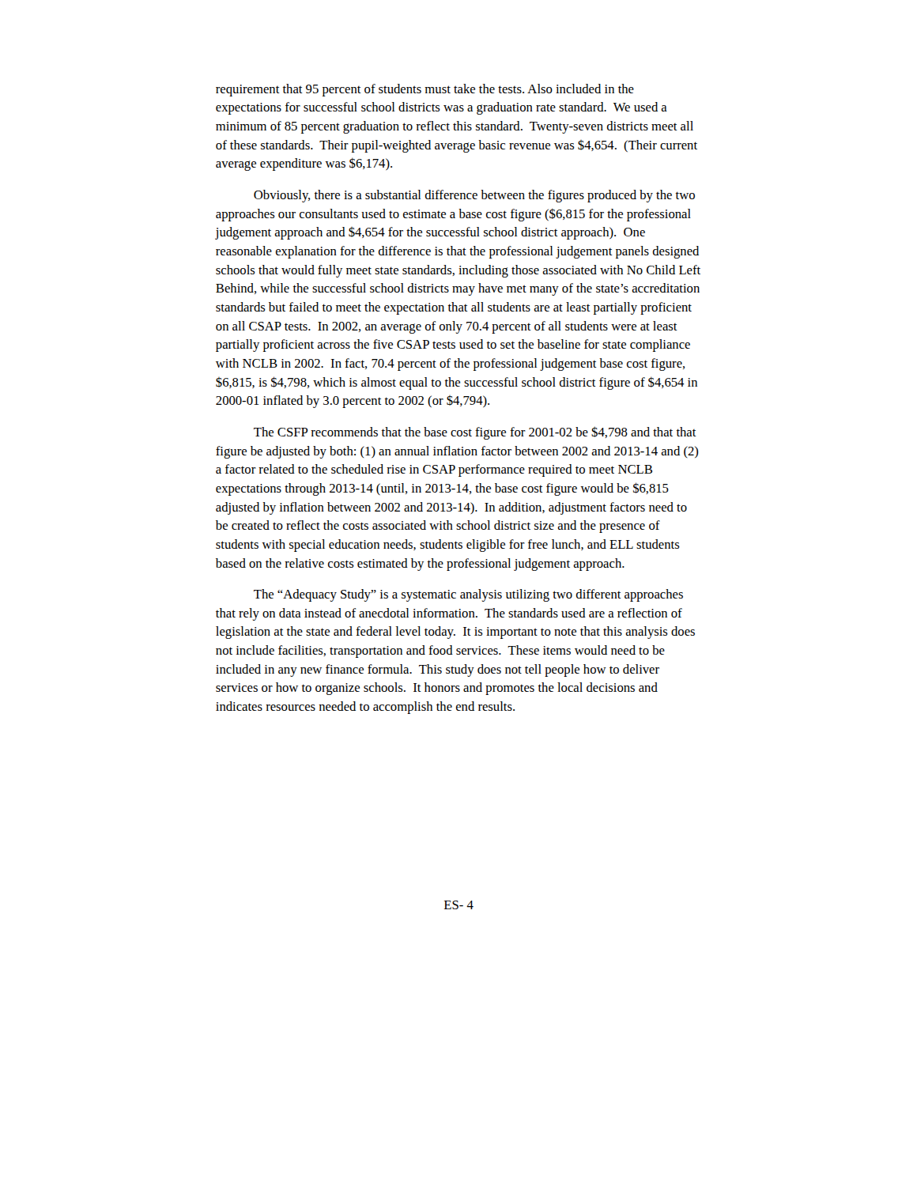requirement that 95 percent of students must take the tests. Also included in the expectations for successful school districts was a graduation rate standard. We used a minimum of 85 percent graduation to reflect this standard. Twenty-seven districts meet all of these standards. Their pupil-weighted average basic revenue was $4,654. (Their current average expenditure was $6,174).
Obviously, there is a substantial difference between the figures produced by the two approaches our consultants used to estimate a base cost figure ($6,815 for the professional judgement approach and $4,654 for the successful school district approach). One reasonable explanation for the difference is that the professional judgement panels designed schools that would fully meet state standards, including those associated with No Child Left Behind, while the successful school districts may have met many of the state’s accreditation standards but failed to meet the expectation that all students are at least partially proficient on all CSAP tests. In 2002, an average of only 70.4 percent of all students were at least partially proficient across the five CSAP tests used to set the baseline for state compliance with NCLB in 2002. In fact, 70.4 percent of the professional judgement base cost figure, $6,815, is $4,798, which is almost equal to the successful school district figure of $4,654 in 2000-01 inflated by 3.0 percent to 2002 (or $4,794).
The CSFP recommends that the base cost figure for 2001-02 be $4,798 and that that figure be adjusted by both: (1) an annual inflation factor between 2002 and 2013-14 and (2) a factor related to the scheduled rise in CSAP performance required to meet NCLB expectations through 2013-14 (until, in 2013-14, the base cost figure would be $6,815 adjusted by inflation between 2002 and 2013-14). In addition, adjustment factors need to be created to reflect the costs associated with school district size and the presence of students with special education needs, students eligible for free lunch, and ELL students based on the relative costs estimated by the professional judgement approach.
The “Adequacy Study” is a systematic analysis utilizing two different approaches that rely on data instead of anecdotal information. The standards used are a reflection of legislation at the state and federal level today. It is important to note that this analysis does not include facilities, transportation and food services. These items would need to be included in any new finance formula. This study does not tell people how to deliver services or how to organize schools. It honors and promotes the local decisions and indicates resources needed to accomplish the end results.
ES- 4